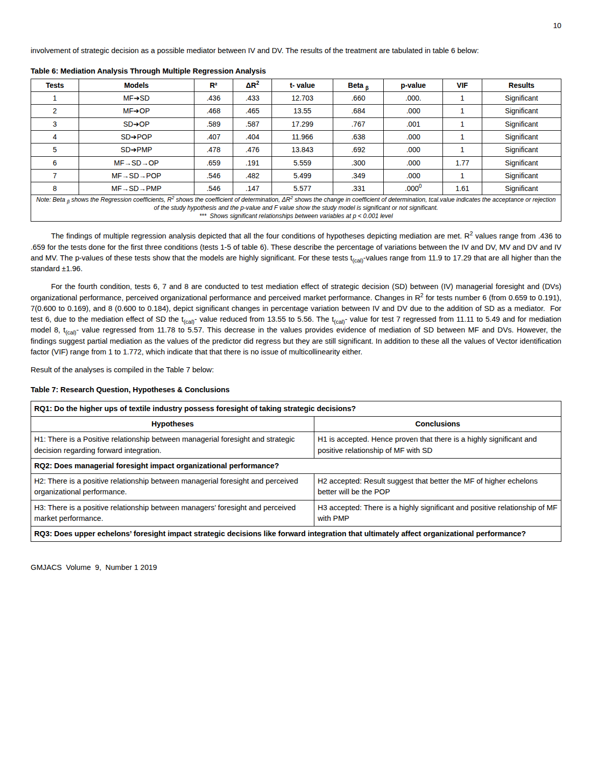10
involvement of strategic decision as a possible mediator between IV and DV. The results of the treatment are tabulated in table 6 below:
Table 6: Mediation Analysis Through Multiple Regression Analysis
| Tests | Models | R² | ΔR 2 | t- value | Beta β | p-value | VIF | Results |
| --- | --- | --- | --- | --- | --- | --- | --- | --- |
| 1 | MF➔SD | .436 | .433 | 12.703 | .660 | .000. | 1 | Significant |
| 2 | MF➔OP | .468 | .465 | 13.55 | .684 | .000 | 1 | Significant |
| 3 | SD➔OP | .589 | .587 | 17.299 | .767 | .001 | 1 | Significant |
| 4 | SD➔POP | .407 | .404 | 11.966 | .638 | .000 | 1 | Significant |
| 5 | SD➔PMP | .478 | .476 | 13.843 | .692 | .000 | 1 | Significant |
| 6 | MF→SD→OP | .659 | .191 | 5.559 | .300 | .000 | 1.77 | Significant |
| 7 | MF→SD→POP | .546 | .482 | 5.499 | .349 | .000 | 1 | Significant |
| 8 | MF→SD→PMP | .546 | .147 | 5.577 | .331 | .000 0 | 1.61 | Significant |
| Note: Beta β shows the Regression coefficients, R 2 shows the coefficient of determination, ΔR 2 shows the change in coefficient of determination, tcal.value indicates the acceptance or rejection of the study hypothesis and the p-value and F value show the study model is significant or not significant. *** Shows significant relationships between variables at p < 0.001 level |
The findings of multiple regression analysis depicted that all the four conditions of hypotheses depicting mediation are met. R2 values range from .436 to .659 for the tests done for the first three conditions (tests 1-5 of table 6). These describe the percentage of variations between the IV and DV, MV and DV and IV and MV. The p-values of these tests show that the models are highly significant. For these tests t(cal)-values range from 11.9 to 17.29 that are all higher than the standard ±1.96.
For the fourth condition, tests 6, 7 and 8 are conducted to test mediation effect of strategic decision (SD) between (IV) managerial foresight and (DVs) organizational performance, perceived organizational performance and perceived market performance. Changes in R2 for tests number 6 (from 0.659 to 0.191), 7(0.600 to 0.169), and 8 (0.600 to 0.184), depict significant changes in percentage variation between IV and DV due to the addition of SD as a mediator. For test 6, due to the mediation effect of SD the t(cal)- value reduced from 13.55 to 5.56. The t(cal)- value for test 7 regressed from 11.11 to 5.49 and for mediation model 8, t(cal)- value regressed from 11.78 to 5.57. This decrease in the values provides evidence of mediation of SD between MF and DVs. However, the findings suggest partial mediation as the values of the predictor did regress but they are still significant. In addition to these all the values of Vector identification factor (VIF) range from 1 to 1.772, which indicate that that there is no issue of multicollinearity either.
Result of the analyses is compiled in the Table 7 below:
Table 7: Research Question, Hypotheses & Conclusions
| RQ1: Do the higher ups of textile industry possess foresight of taking strategic decisions? |
| Hypotheses | Conclusions |
| H1: There is a Positive relationship between managerial foresight and strategic decision regarding forward integration. | H1 is accepted. Hence proven that there is a highly significant and positive relationship of MF with SD |
| RQ2: Does managerial foresight impact organizational performance? |
| H2: There is a positive relationship between managerial foresight and perceived organizational performance. | H2 accepted: Result suggest that better the MF of higher echelons better will be the POP |
| H3: There is a positive relationship between managers’ foresight and perceived market performance. | H3 accepted: There is a highly significant and positive relationship of MF with PMP |
| RQ3: Does upper echelons’ foresight impact strategic decisions like forward integration that ultimately affect organizational performance? |
GMJACS Volume 9, Number 1 2019